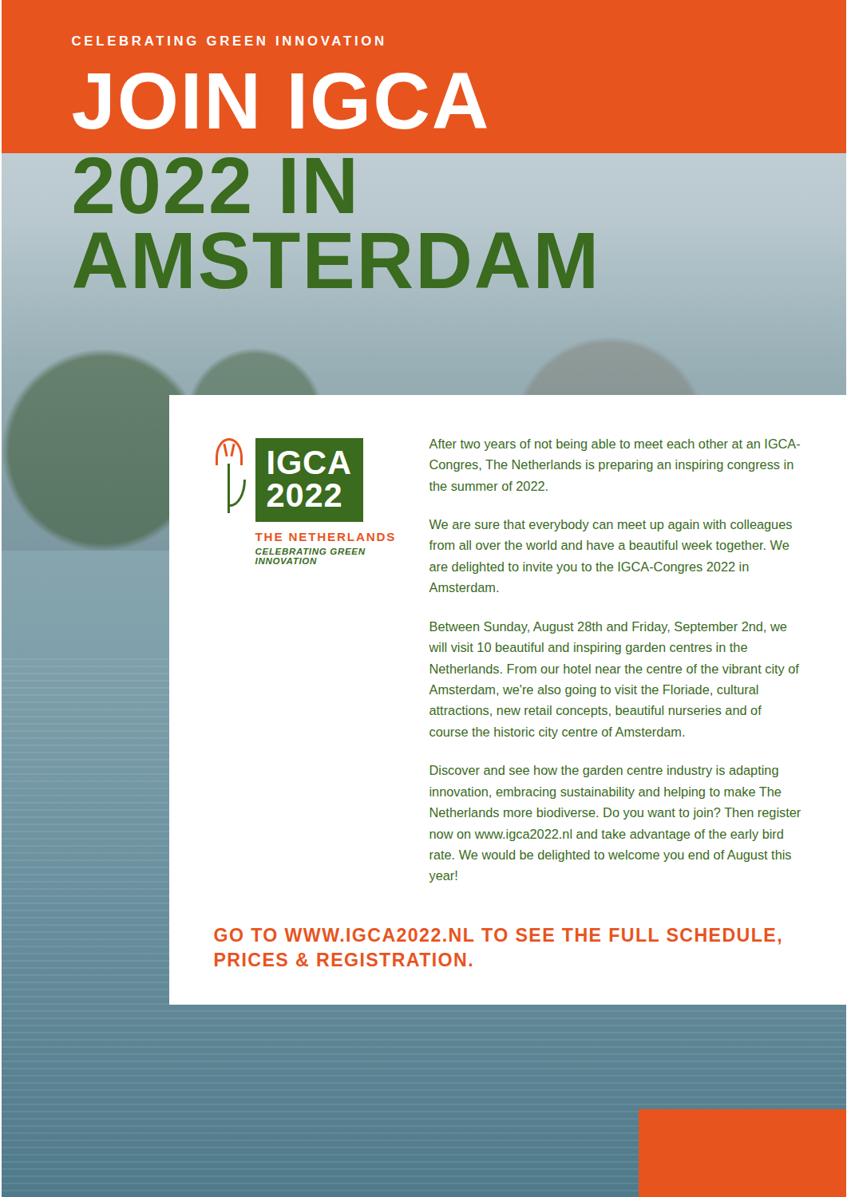Celebrating Green Innovation
Join IGCA
2022 in Amsterdam
IGCA
2022
The Netherlands
Celebrating Green Innovation
After two years of not being able to meet each other at an IGCA-Congres, The Netherlands is preparing an inspiring congress in the summer of 2022.
We are sure that everybody can meet up again with colleagues from all over the world and have a beautiful week together. We are delighted to invite you to the IGCA-Congres 2022 in Amsterdam.
Between Sunday, August 28th and Friday, September 2nd, we will visit 10 beautiful and inspiring garden centres in the Netherlands. From our hotel near the centre of the vibrant city of Amsterdam, we're also going to visit the Floriade, cultural attractions, new retail concepts, beautiful nurseries and of course the historic city centre of Amsterdam.
Discover and see how the garden centre industry is adapting innovation, embracing sustainability and helping to make The Netherlands more biodiverse. Do you want to join? Then register now on www.igca2022.nl and take advantage of the early bird rate. We would be delighted to welcome you end of August this year!
Go to www.igca2022.nl to see the full schedule, prices & registration.